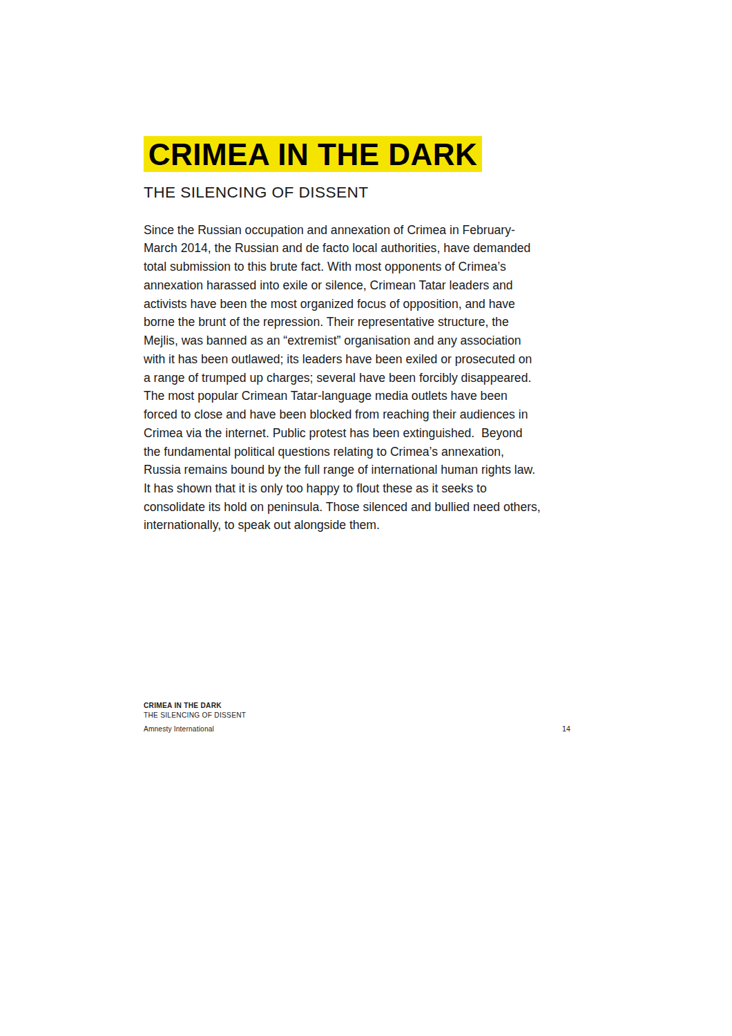CRIMEA IN THE DARK
THE SILENCING OF DISSENT
Since the Russian occupation and annexation of Crimea in February-March 2014, the Russian and de facto local authorities, have demanded total submission to this brute fact. With most opponents of Crimea’s annexation harassed into exile or silence, Crimean Tatar leaders and activists have been the most organized focus of opposition, and have borne the brunt of the repression. Their representative structure, the Mejlis, was banned as an “extremist” organisation and any association with it has been outlawed; its leaders have been exiled or prosecuted on a range of trumped up charges; several have been forcibly disappeared. The most popular Crimean Tatar-language media outlets have been forced to close and have been blocked from reaching their audiences in Crimea via the internet. Public protest has been extinguished. Beyond the fundamental political questions relating to Crimea’s annexation, Russia remains bound by the full range of international human rights law. It has shown that it is only too happy to flout these as it seeks to consolidate its hold on peninsula. Those silenced and bullied need others, internationally, to speak out alongside them.
CRIMEA IN THE DARK
THE SILENCING OF DISSENT
Amnesty International14